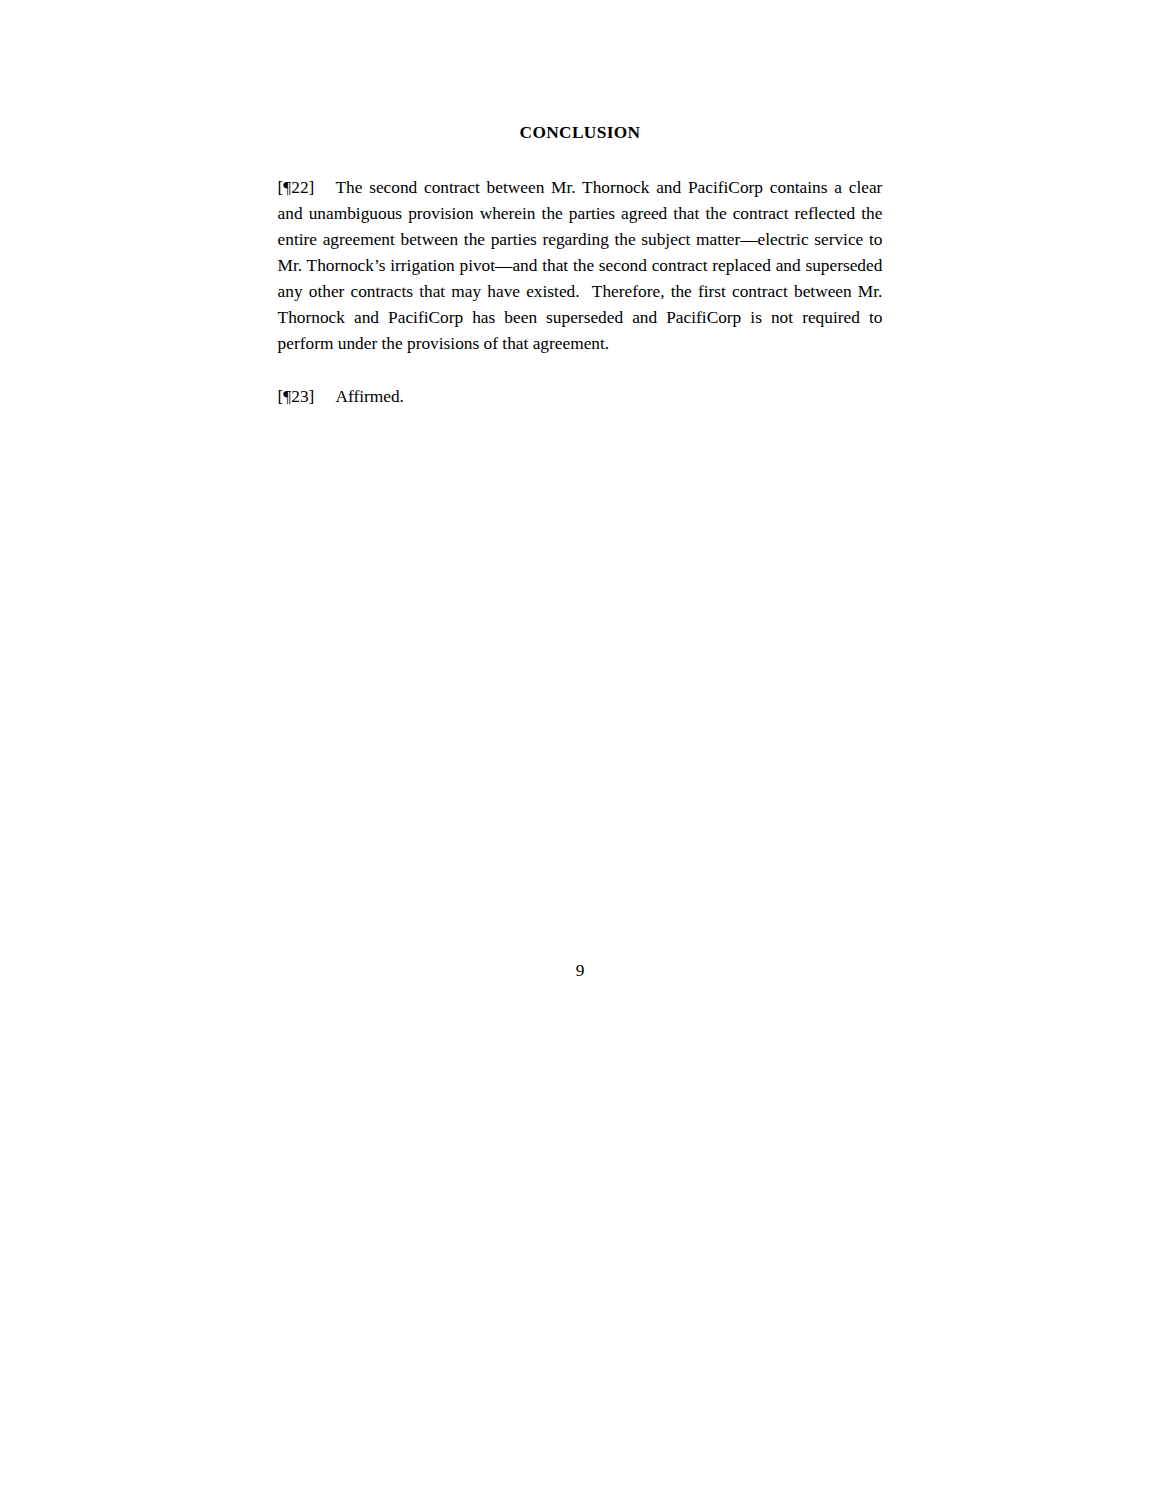CONCLUSION
[¶22] The second contract between Mr. Thornock and PacifiCorp contains a clear and unambiguous provision wherein the parties agreed that the contract reflected the entire agreement between the parties regarding the subject matter—electric service to Mr. Thornock’s irrigation pivot—and that the second contract replaced and superseded any other contracts that may have existed. Therefore, the first contract between Mr. Thornock and PacifiCorp has been superseded and PacifiCorp is not required to perform under the provisions of that agreement.
[¶23] Affirmed.
9